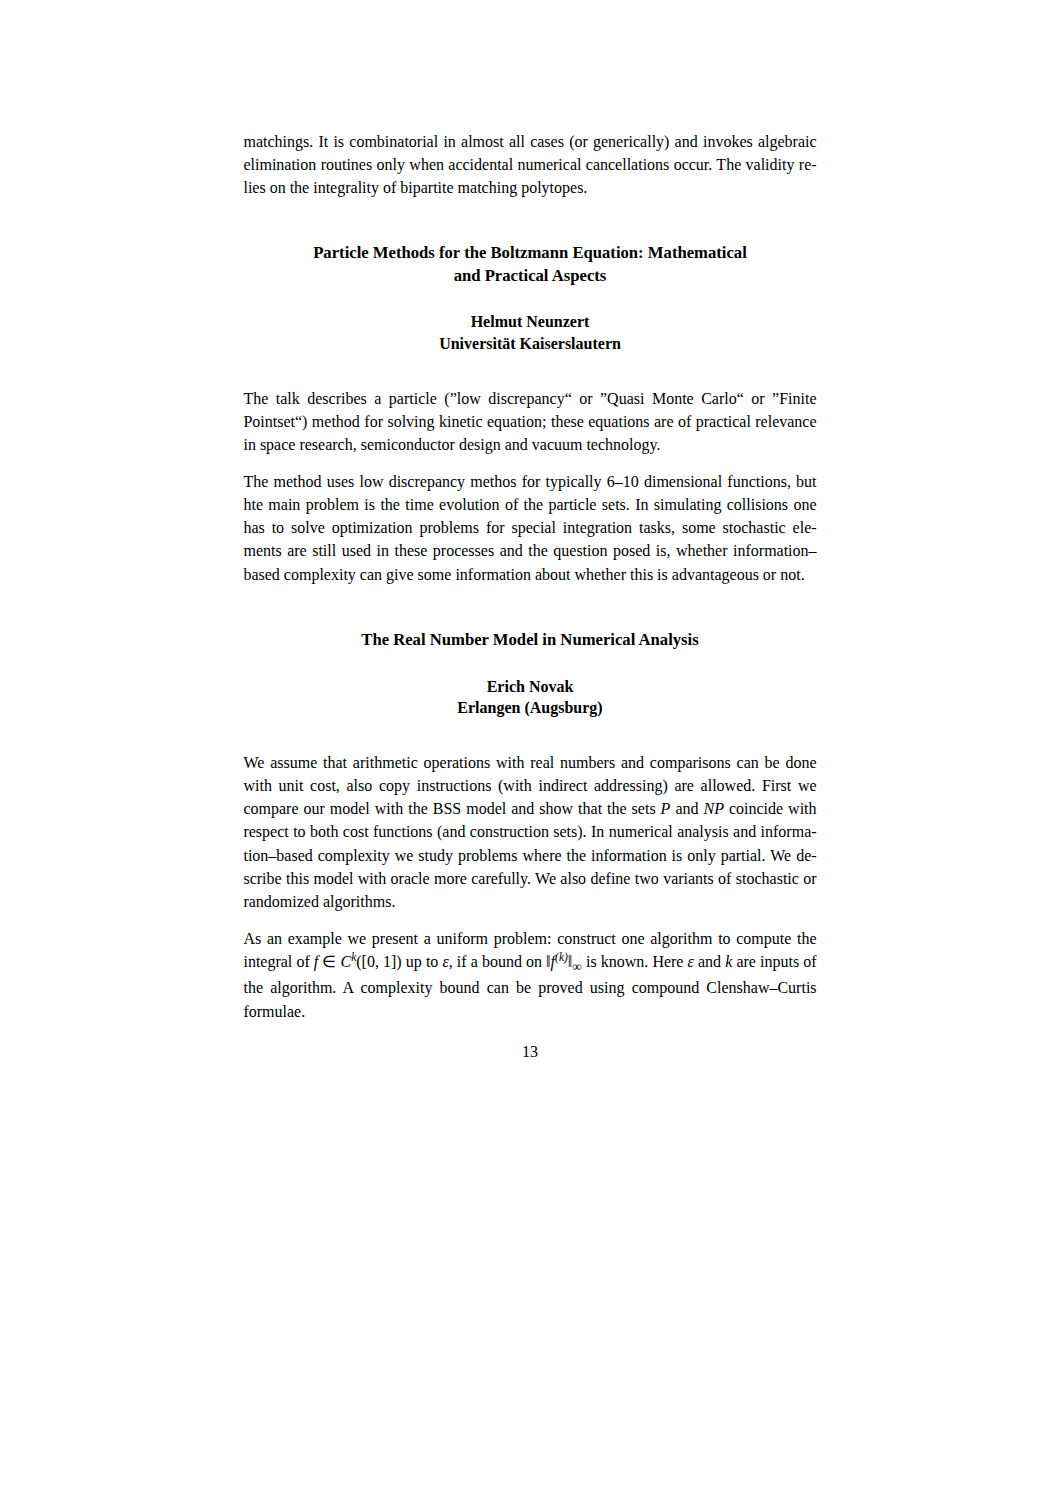matchings. It is combinatorial in almost all cases (or generically) and invokes algebraic elimination routines only when accidental numerical cancellations occur. The validity relies on the integrality of bipartite matching polytopes.
Particle Methods for the Boltzmann Equation: Mathematical
and Practical Aspects
Helmut Neunzert
Universität Kaiserslautern
The talk describes a particle (”low discrepancy“ or ”Quasi Monte Carlo“ or ”Finite Pointset“) method for solving kinetic equation; these equations are of practical relevance in space research, semiconductor design and vacuum technology.
The method uses low discrepancy methos for typically 6–10 dimensional functions, but hte main problem is the time evolution of the particle sets. In simulating collisions one has to solve optimization problems for special integration tasks, some stochastic elements are still used in these processes and the question posed is, whether information–based complexity can give some information about whether this is advantageous or not.
The Real Number Model in Numerical Analysis
Erich Novak
Erlangen (Augsburg)
We assume that arithmetic operations with real numbers and comparisons can be done with unit cost, also copy instructions (with indirect addressing) are allowed. First we compare our model with the BSS model and show that the sets P and NP coincide with respect to both cost functions (and construction sets). In numerical analysis and information–based complexity we study problems where the information is only partial. We describe this model with oracle more carefully. We also define two variants of stochastic or randomized algorithms.
As an example we present a uniform problem: construct one algorithm to compute the integral of f ∈ Ck([0, 1]) up to ε, if a bound on ‖f(k)‖∞ is known. Here ε and k are inputs of the algorithm. A complexity bound can be proved using compound Clenshaw–Curtis formulae.
13